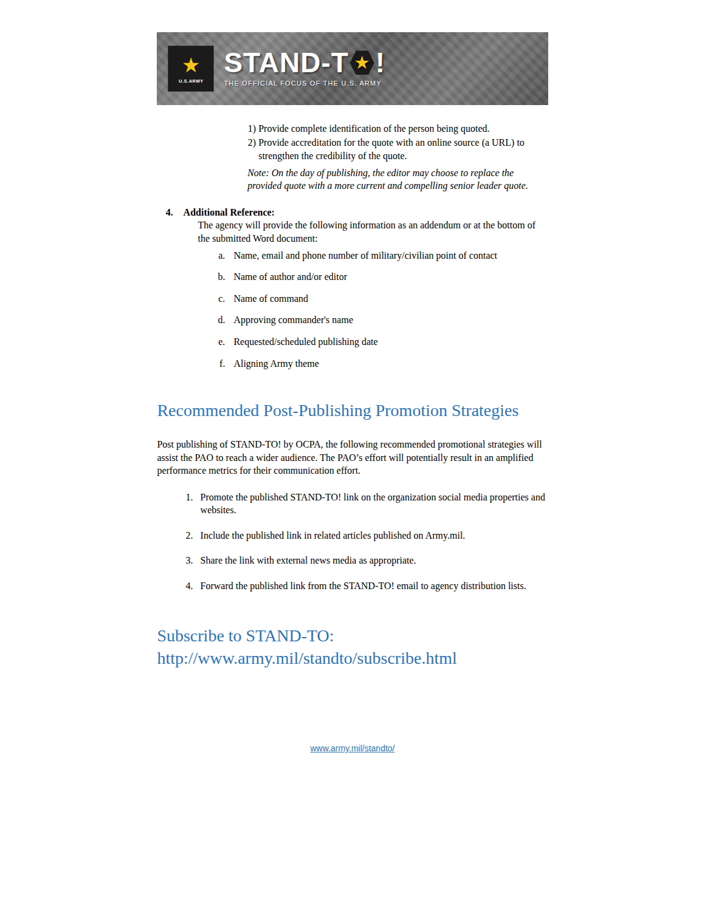★
U.S.ARMY
STAND-T★!
THE OFFICIAL FOCUS OF THE U.S. ARMY
Provide complete identification of the person being quoted.
Provide accreditation for the quote with an online source (a URL) to strengthen the credibility of the quote.
Note: On the day of publishing, the editor may choose to replace the provided quote with a more current and compelling senior leader quote.
4.
Additional Reference:
The agency will provide the following information as an addendum or at the bottom of the submitted Word document:
Name, email and phone number of military/civilian point of contact
Name of author and/or editor
Name of command
Approving commander's name
Requested/scheduled publishing date
Aligning Army theme
Recommended Post-Publishing Promotion Strategies
Post publishing of STAND-TO! by OCPA, the following recommended promotional strategies will assist the PAO to reach a wider audience. The PAO’s effort will potentially result in an amplified performance metrics for their communication effort.
Promote the published STAND-TO! link on the organization social media properties and websites.
Include the published link in related articles published on Army.mil.
Share the link with external news media as appropriate.
Forward the published link from the STAND-TO! email to agency distribution lists.
Subscribe to STAND-TO: http://www.army.mil/standto/subscribe.html
www.army.mil/standto/